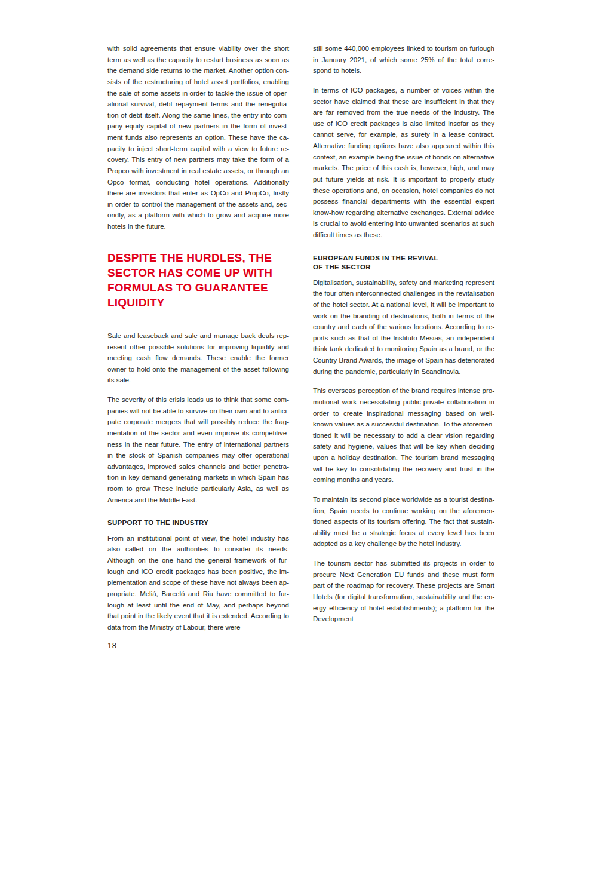with solid agreements that ensure viability over the short term as well as the capacity to restart business as soon as the demand side returns to the market. Another option consists of the restructuring of hotel asset portfolios, enabling the sale of some assets in order to tackle the issue of operational survival, debt repayment terms and the renegotiation of debt itself. Along the same lines, the entry into company equity capital of new partners in the form of investment funds also represents an option. These have the capacity to inject short-term capital with a view to future recovery. This entry of new partners may take the form of a Propco with investment in real estate assets, or through an Opco format, conducting hotel operations. Additionally there are investors that enter as OpCo and PropCo, firstly in order to control the management of the assets and, secondly, as a platform with which to grow and acquire more hotels in the future.
Despite the hurdles, the sector has come up with formulas to guarantee liquidity
Sale and leaseback and sale and manage back deals represent other possible solutions for improving liquidity and meeting cash flow demands. These enable the former owner to hold onto the management of the asset following its sale.
The severity of this crisis leads us to think that some companies will not be able to survive on their own and to anticipate corporate mergers that will possibly reduce the fragmentation of the sector and even improve its competitiveness in the near future. The entry of international partners in the stock of Spanish companies may offer operational advantages, improved sales channels and better penetration in key demand generating markets in which Spain has room to grow These include particularly Asia, as well as America and the Middle East.
Support to the industry
From an institutional point of view, the hotel industry has also called on the authorities to consider its needs. Although on the one hand the general framework of furlough and ICO credit packages has been positive, the implementation and scope of these have not always been appropriate. Meliá, Barceló and Riu have committed to furlough at least until the end of May, and perhaps beyond that point in the likely event that it is extended. According to data from the Ministry of Labour, there were
still some 440,000 employees linked to tourism on furlough in January 2021, of which some 25% of the total correspond to hotels.
In terms of ICO packages, a number of voices within the sector have claimed that these are insufficient in that they are far removed from the true needs of the industry. The use of ICO credit packages is also limited insofar as they cannot serve, for example, as surety in a lease contract. Alternative funding options have also appeared within this context, an example being the issue of bonds on alternative markets. The price of this cash is, however, high, and may put future yields at risk. It is important to properly study these operations and, on occasion, hotel companies do not possess financial departments with the essential expert know-how regarding alternative exchanges. External advice is crucial to avoid entering into unwanted scenarios at such difficult times as these.
European funds in the revival
of the sector
Digitalisation, sustainability, safety and marketing represent the four often interconnected challenges in the revitalisation of the hotel sector. At a national level, it will be important to work on the branding of destinations, both in terms of the country and each of the various locations. According to reports such as that of the Instituto Mesias, an independent think tank dedicated to monitoring Spain as a brand, or the Country Brand Awards, the image of Spain has deteriorated during the pandemic, particularly in Scandinavia.
This overseas perception of the brand requires intense promotional work necessitating public-private collaboration in order to create inspirational messaging based on well-known values as a successful destination. To the aforementioned it will be necessary to add a clear vision regarding safety and hygiene, values that will be key when deciding upon a holiday destination. The tourism brand messaging will be key to consolidating the recovery and trust in the coming months and years.
To maintain its second place worldwide as a tourist destination, Spain needs to continue working on the aforementioned aspects of its tourism offering. The fact that sustainability must be a strategic focus at every level has been adopted as a key challenge by the hotel industry.
The tourism sector has submitted its projects in order to procure Next Generation EU funds and these must form part of the roadmap for recovery. These projects are Smart Hotels (for digital transformation, sustainability and the energy efficiency of hotel establishments); a platform for the Development
18